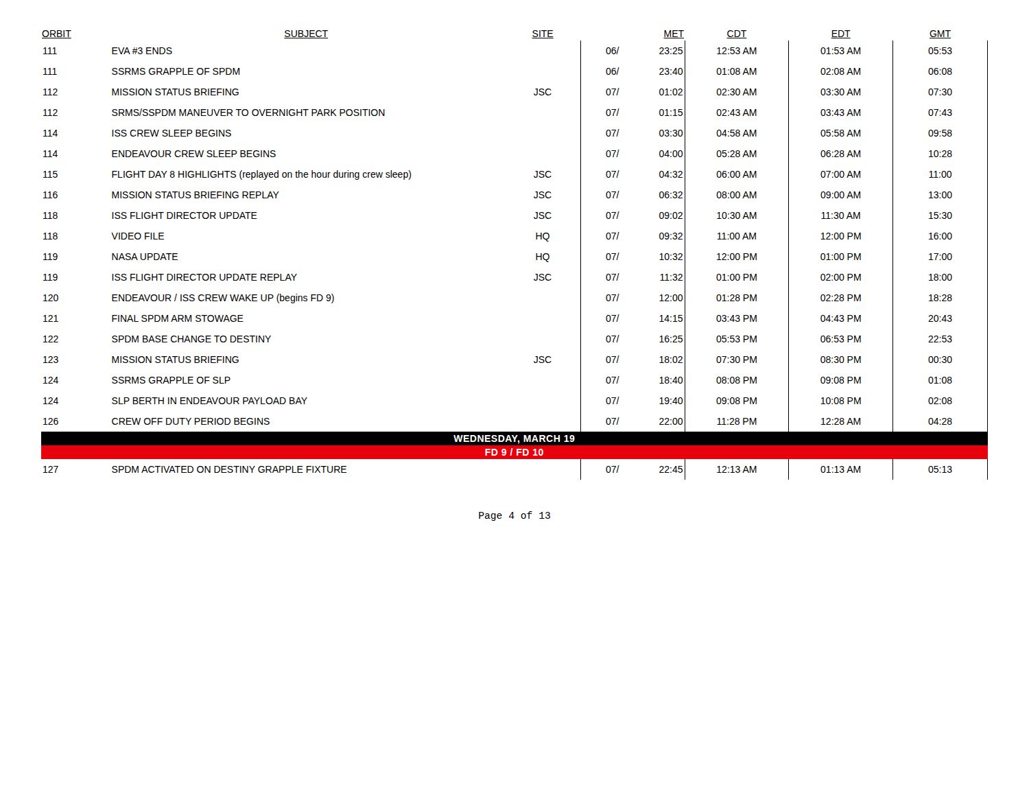| ORBIT | SUBJECT | SITE | MET | CDT | EDT | GMT |
| --- | --- | --- | --- | --- | --- | --- |
| 111 | EVA #3 ENDS | | 06/ | 23:25 | 12:53 AM | 01:53 AM | 05:53 |
| 111 | SSRMS GRAPPLE OF SPDM | | 06/ | 23:40 | 01:08 AM | 02:08 AM | 06:08 |
| 112 | MISSION STATUS BRIEFING | JSC | 07/ | 01:02 | 02:30 AM | 03:30 AM | 07:30 |
| 112 | SRMS/SSPDM MANEUVER TO OVERNIGHT PARK POSITION | | 07/ | 01:15 | 02:43 AM | 03:43 AM | 07:43 |
| 114 | ISS CREW SLEEP BEGINS | | 07/ | 03:30 | 04:58 AM | 05:58 AM | 09:58 |
| 114 | ENDEAVOUR CREW SLEEP BEGINS | | 07/ | 04:00 | 05:28 AM | 06:28 AM | 10:28 |
| 115 | FLIGHT DAY 8 HIGHLIGHTS (replayed on the hour during crew sleep) | JSC | 07/ | 04:32 | 06:00 AM | 07:00 AM | 11:00 |
| 116 | MISSION STATUS BRIEFING REPLAY | JSC | 07/ | 06:32 | 08:00 AM | 09:00 AM | 13:00 |
| 118 | ISS FLIGHT DIRECTOR UPDATE | JSC | 07/ | 09:02 | 10:30 AM | 11:30 AM | 15:30 |
| 118 | VIDEO FILE | HQ | 07/ | 09:32 | 11:00 AM | 12:00 PM | 16:00 |
| 119 | NASA UPDATE | HQ | 07/ | 10:32 | 12:00 PM | 01:00 PM | 17:00 |
| 119 | ISS FLIGHT DIRECTOR UPDATE REPLAY | JSC | 07/ | 11:32 | 01:00 PM | 02:00 PM | 18:00 |
| 120 | ENDEAVOUR / ISS CREW WAKE UP (begins FD 9) | | 07/ | 12:00 | 01:28 PM | 02:28 PM | 18:28 |
| 121 | FINAL SPDM ARM STOWAGE | | 07/ | 14:15 | 03:43 PM | 04:43 PM | 20:43 |
| 122 | SPDM BASE CHANGE TO DESTINY | | 07/ | 16:25 | 05:53 PM | 06:53 PM | 22:53 |
| 123 | MISSION STATUS BRIEFING | JSC | 07/ | 18:02 | 07:30 PM | 08:30 PM | 00:30 |
| 124 | SSRMS GRAPPLE OF SLP | | 07/ | 18:40 | 08:08 PM | 09:08 PM | 01:08 |
| 124 | SLP BERTH IN ENDEAVOUR PAYLOAD BAY | | 07/ | 19:40 | 09:08 PM | 10:08 PM | 02:08 |
| 126 | CREW OFF DUTY PERIOD BEGINS | | 07/ | 22:00 | 11:28 PM | 12:28 AM | 04:28 |
| WEDNESDAY, MARCH 19 |
| FD 9 / FD 10 |
| 127 | SPDM ACTIVATED ON DESTINY GRAPPLE FIXTURE | | 07/ | 22:45 | 12:13 AM | 01:13 AM | 05:13 |
Page 4 of 13